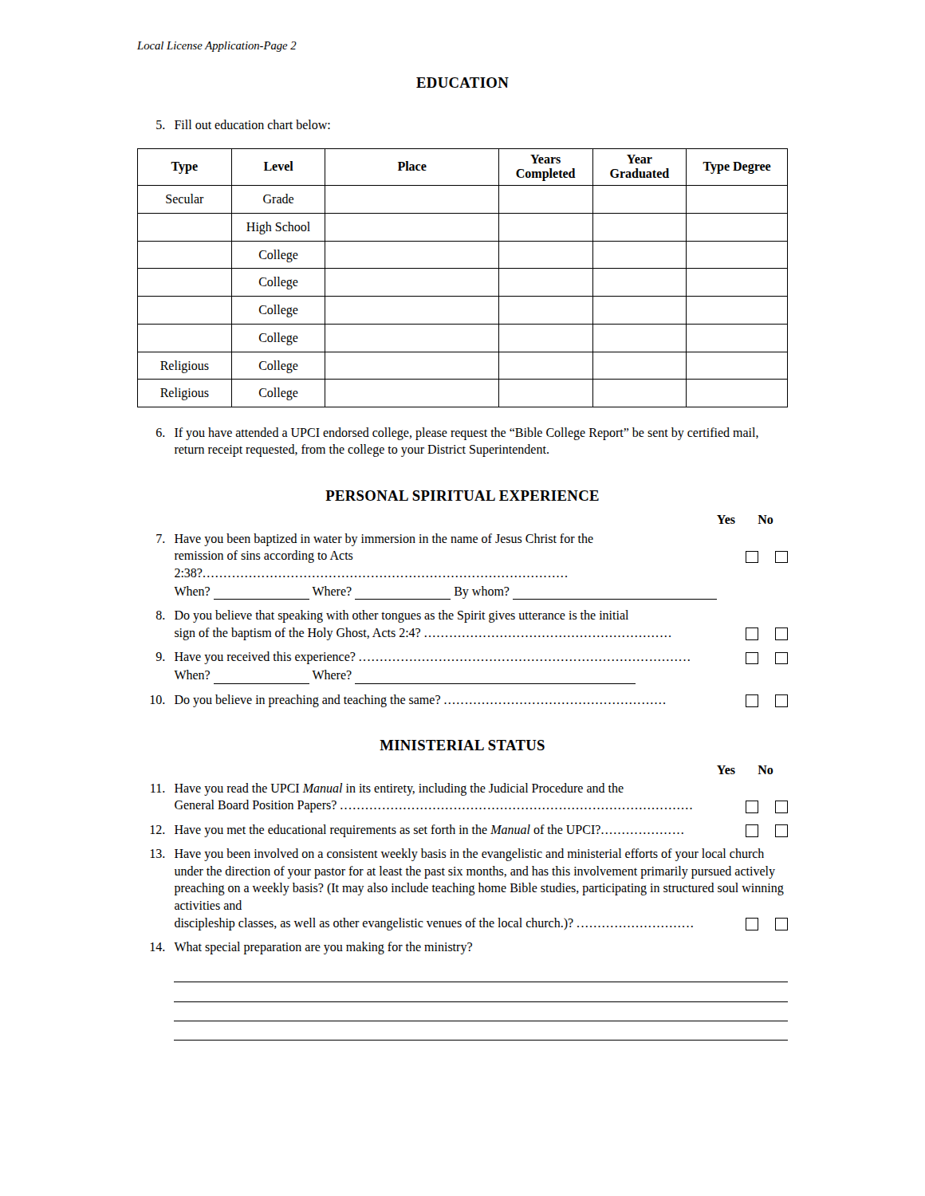Local License Application-Page 2
EDUCATION
5. Fill out education chart below:
| Type | Level | Place | Years Completed | Year Graduated | Type Degree |
| --- | --- | --- | --- | --- | --- |
| Secular | Grade | | | | |
| | High School | | | | |
| | College | | | | |
| | College | | | | |
| | College | | | | |
| | College | | | | |
| Religious | College | | | | |
| Religious | College | | | | |
6. If you have attended a UPCI endorsed college, please request the “Bible College Report” be sent by certified mail, return receipt requested, from the college to your District Superintendent.
PERSONAL SPIRITUAL EXPERIENCE
Yes No
7. Have you been baptized in water by immersion in the name of Jesus Christ for the remission of sins according to Acts 2:38?....................................................................................... When? Where? By whom?
8. Do you believe that speaking with other tongues as the Spirit gives utterance is the initial sign of the baptism of the Holy Ghost, Acts 2:4? ...........................................................
9. Have you received this experience? ............................................................................... When? Where?
10. Do you believe in preaching and teaching the same? .....................................................
MINISTERIAL STATUS
Yes No
11. Have you read the UPCI Manual in its entirety, including the Judicial Procedure and the General Board Position Papers? ....................................................................................
12. Have you met the educational requirements as set forth in the Manual of the UPCI?....................
13.
Have you been involved on a consistent weekly basis in the evangelistic and ministerial efforts of your local church under the direction of your pastor for at least the past six months, and has this involvement primarily pursued actively preaching on a weekly basis? (It may also include teaching home Bible studies, participating in structured soul winning activities and
discipleship classes, as well as other evangelistic venues of the local church.)? ............................
14. What special preparation are you making for the ministry?